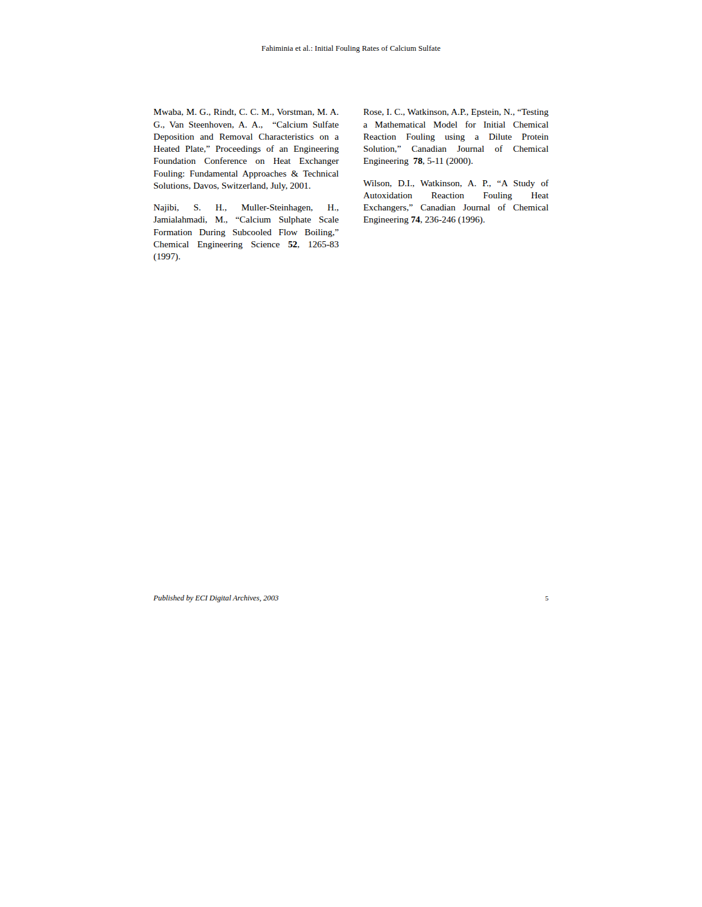Fahiminia et al.: Initial Fouling Rates of Calcium Sulfate
Mwaba, M. G., Rindt, C. C. M., Vorstman, M. A. G., Van Steenhoven, A. A., “Calcium Sulfate Deposition and Removal Characteristics on a Heated Plate,” Proceedings of an Engineering Foundation Conference on Heat Exchanger Fouling: Fundamental Approaches & Technical Solutions, Davos, Switzerland, July, 2001.
Najibi, S. H., Muller-Steinhagen, H., Jamialahmadi, M., “Calcium Sulphate Scale Formation During Subcooled Flow Boiling,” Chemical Engineering Science 52, 1265-83 (1997).
Rose, I. C., Watkinson, A.P., Epstein, N., “Testing a Mathematical Model for Initial Chemical Reaction Fouling using a Dilute Protein Solution,” Canadian Journal of Chemical Engineering 78, 5-11 (2000).
Wilson, D.I., Watkinson, A. P., “A Study of Autoxidation Reaction Fouling Heat Exchangers,” Canadian Journal of Chemical Engineering 74, 236-246 (1996).
Published by ECI Digital Archives, 2003
5